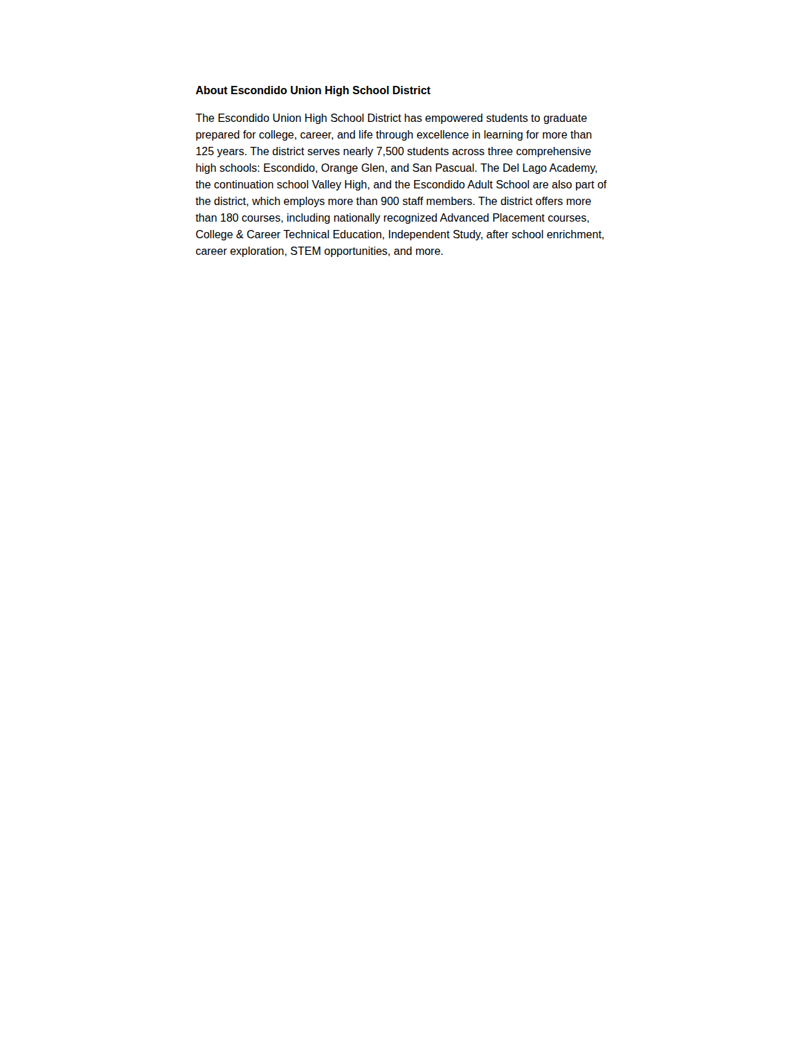About Escondido Union High School District
The Escondido Union High School District has empowered students to graduate prepared for college, career, and life through excellence in learning for more than 125 years. The district serves nearly 7,500 students across three comprehensive high schools: Escondido, Orange Glen, and San Pascual. The Del Lago Academy, the continuation school Valley High, and the Escondido Adult School are also part of the district, which employs more than 900 staff members. The district offers more than 180 courses, including nationally recognized Advanced Placement courses, College & Career Technical Education, Independent Study, after school enrichment, career exploration, STEM opportunities, and more.